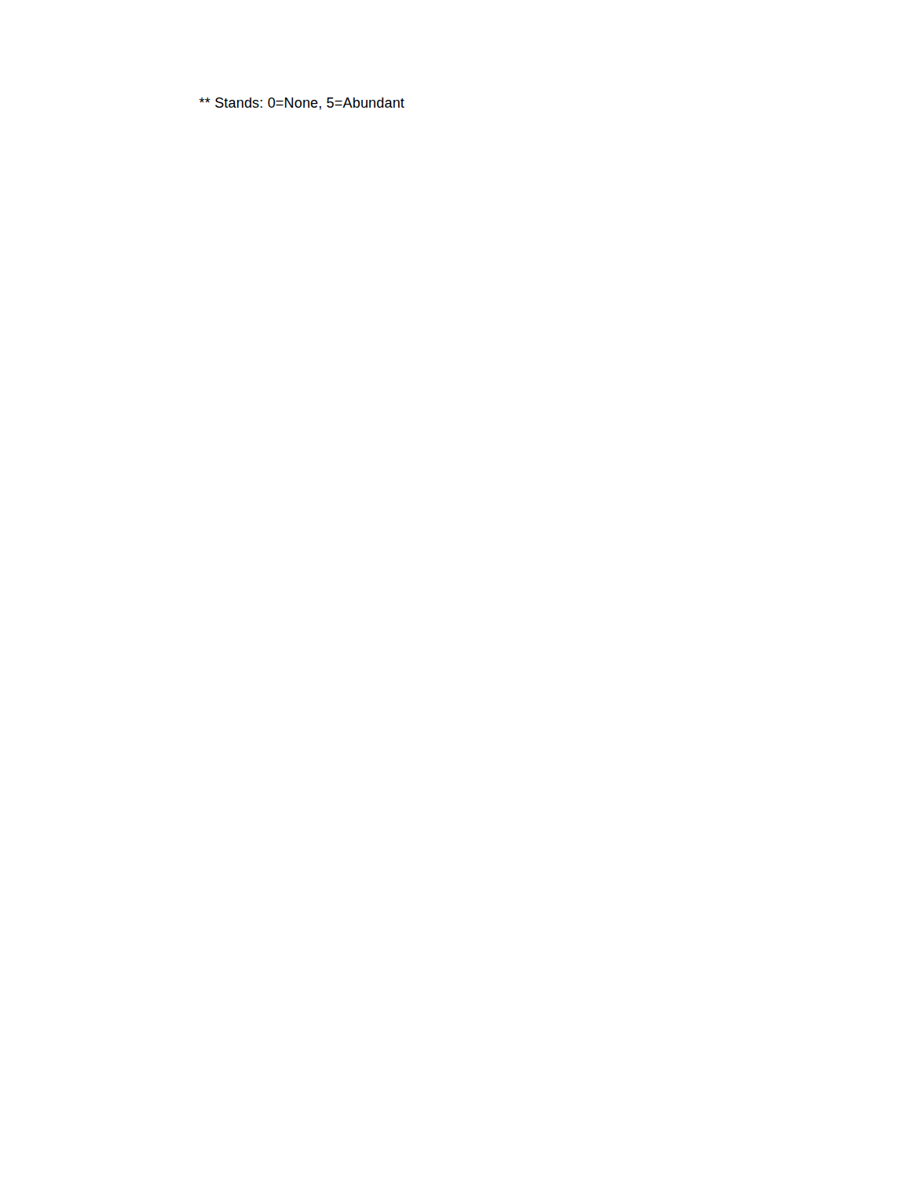** Stands: 0=None, 5=Abundant